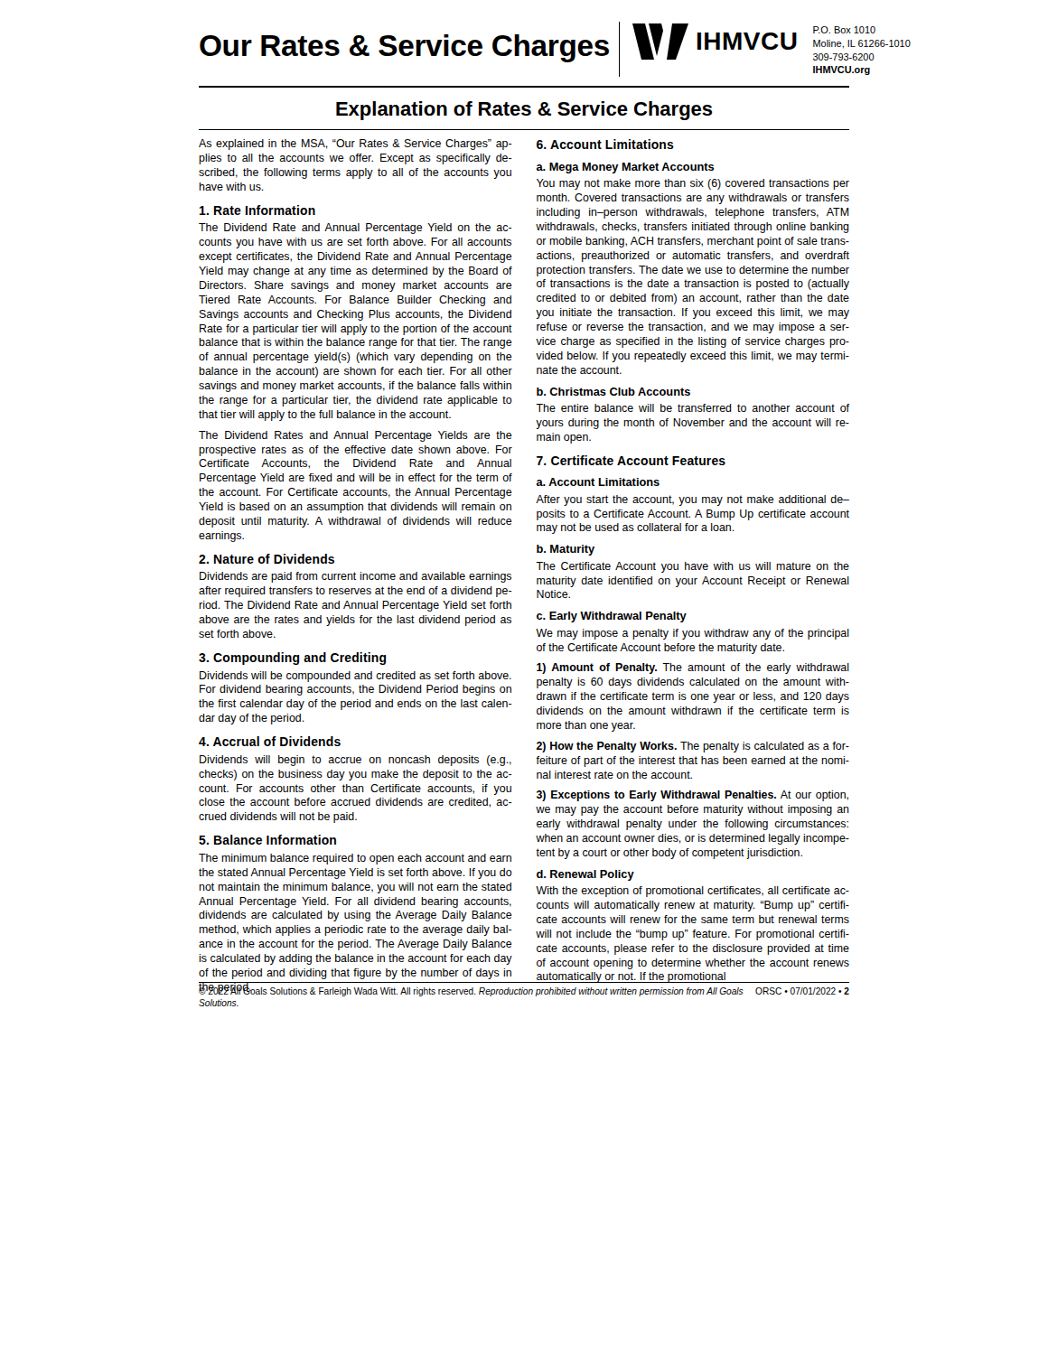Our Rates & Service Charges
IHMVCU
P.O. Box 1010
Moline, IL 61266-1010
309-793-6200
IHMVCU.org
Explanation of Rates & Service Charges
As explained in the MSA, “Our Rates & Service Charges” applies to all the accounts we offer. Except as specifically described, the following terms apply to all of the accounts you have with us.
1. Rate Information
The Dividend Rate and Annual Percentage Yield on the accounts you have with us are set forth above. For all accounts except certificates, the Dividend Rate and Annual Percentage Yield may change at any time as determined by the Board of Directors. Share savings and money market accounts are Tiered Rate Accounts. For Balance Builder Checking and Savings accounts and Checking Plus accounts, the Dividend Rate for a particular tier will apply to the portion of the account balance that is within the balance range for that tier. The range of annual percentage yield(s) (which vary depending on the balance in the account) are shown for each tier. For all other savings and money market accounts, if the balance falls within the range for a particular tier, the dividend rate applicable to that tier will apply to the full balance in the account.
The Dividend Rates and Annual Percentage Yields are the prospective rates as of the effective date shown above. For Certificate Accounts, the Dividend Rate and Annual Percentage Yield are fixed and will be in effect for the term of the account. For Certificate accounts, the Annual Percentage Yield is based on an assumption that dividends will remain on deposit until maturity. A withdrawal of dividends will reduce earnings.
2. Nature of Dividends
Dividends are paid from current income and available earnings after required transfers to reserves at the end of a dividend period. The Dividend Rate and Annual Percentage Yield set forth above are the rates and yields for the last dividend period as set forth above.
3. Compounding and Crediting
Dividends will be compounded and credited as set forth above. For dividend bearing accounts, the Dividend Period begins on the first calendar day of the period and ends on the last calendar day of the period.
4. Accrual of Dividends
Dividends will begin to accrue on noncash deposits (e.g., checks) on the business day you make the deposit to the account. For accounts other than Certificate accounts, if you close the account before accrued dividends are credited, accrued dividends will not be paid.
5. Balance Information
The minimum balance required to open each account and earn the stated Annual Percentage Yield is set forth above. If you do not maintain the minimum balance, you will not earn the stated Annual Percentage Yield. For all dividend bearing accounts, dividends are calculated by using the Average Daily Balance method, which applies a periodic rate to the average daily balance in the account for the period. The Average Daily Balance is calculated by adding the balance in the account for each day of the period and dividing that figure by the number of days in the period.
6. Account Limitations
a. Mega Money Market Accounts
You may not make more than six (6) covered transactions per month. Covered transactions are any withdrawals or transfers including in–person withdrawals, telephone transfers, ATM withdrawals, checks, transfers initiated through online banking or mobile banking, ACH transfers, merchant point of sale transactions, preauthorized or automatic transfers, and overdraft protection transfers. The date we use to determine the number of transactions is the date a transaction is posted to (actually credited to or debited from) an account, rather than the date you initiate the transaction. If you exceed this limit, we may refuse or reverse the transaction, and we may impose a service charge as specified in the listing of service charges provided below. If you repeatedly exceed this limit, we may terminate the account.
b. Christmas Club Accounts
The entire balance will be transferred to another account of yours during the month of November and the account will remain open.
7. Certificate Account Features
a. Account Limitations
After you start the account, you may not make additional de–posits to a Certificate Account. A Bump Up certificate account may not be used as collateral for a loan.
b. Maturity
The Certificate Account you have with us will mature on the maturity date identified on your Account Receipt or Renewal Notice.
c. Early Withdrawal Penalty
We may impose a penalty if you withdraw any of the principal of the Certificate Account before the maturity date.
1) Amount of Penalty. The amount of the early withdrawal penalty is 60 days dividends calculated on the amount withdrawn if the certificate term is one year or less, and 120 days dividends on the amount withdrawn if the certificate term is more than one year.
2) How the Penalty Works. The penalty is calculated as a forfeiture of part of the interest that has been earned at the nominal interest rate on the account.
3) Exceptions to Early Withdrawal Penalties. At our option, we may pay the account before maturity without imposing an early withdrawal penalty under the following circumstances: when an account owner dies, or is determined legally incompetent by a court or other body of competent jurisdiction.
d. Renewal Policy
With the exception of promotional certificates, all certificate accounts will automatically renew at maturity. “Bump up” certificate accounts will renew for the same term but renewal terms will not include the “bump up” feature. For promotional certificate accounts, please refer to the disclosure provided at time of account opening to determine whether the account renews automatically or not. If the promotional
© 2022 All Goals Solutions & Farleigh Wada Witt. All rights reserved. Reproduction prohibited without written permission from All Goals Solutions.
ORSC • 07/01/2022 • 2